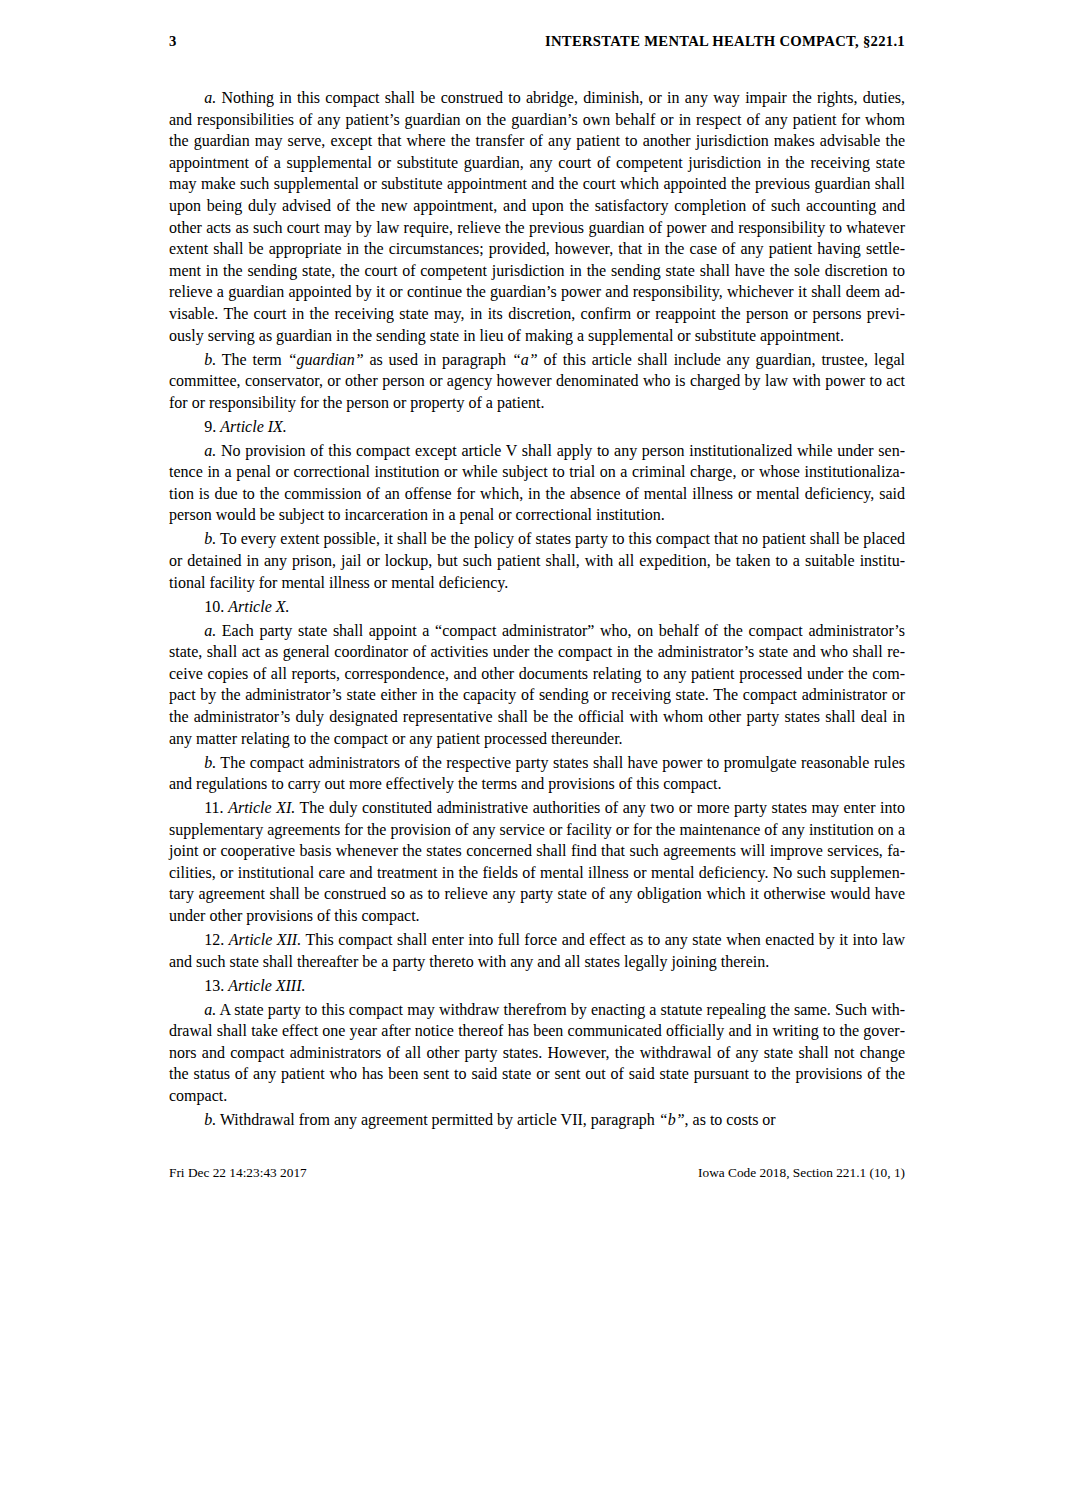3 INTERSTATE MENTAL HEALTH COMPACT, §221.1
a. Nothing in this compact shall be construed to abridge, diminish, or in any way impair the rights, duties, and responsibilities of any patient’s guardian on the guardian’s own behalf or in respect of any patient for whom the guardian may serve, except that where the transfer of any patient to another jurisdiction makes advisable the appointment of a supplemental or substitute guardian, any court of competent jurisdiction in the receiving state may make such supplemental or substitute appointment and the court which appointed the previous guardian shall upon being duly advised of the new appointment, and upon the satisfactory completion of such accounting and other acts as such court may by law require, relieve the previous guardian of power and responsibility to whatever extent shall be appropriate in the circumstances; provided, however, that in the case of any patient having settlement in the sending state, the court of competent jurisdiction in the sending state shall have the sole discretion to relieve a guardian appointed by it or continue the guardian’s power and responsibility, whichever it shall deem advisable. The court in the receiving state may, in its discretion, confirm or reappoint the person or persons previously serving as guardian in the sending state in lieu of making a supplemental or substitute appointment.
b. The term “guardian” as used in paragraph “a” of this article shall include any guardian, trustee, legal committee, conservator, or other person or agency however denominated who is charged by law with power to act for or responsibility for the person or property of a patient.
9. Article IX.
a. No provision of this compact except article V shall apply to any person institutionalized while under sentence in a penal or correctional institution or while subject to trial on a criminal charge, or whose institutionalization is due to the commission of an offense for which, in the absence of mental illness or mental deficiency, said person would be subject to incarceration in a penal or correctional institution.
b. To every extent possible, it shall be the policy of states party to this compact that no patient shall be placed or detained in any prison, jail or lockup, but such patient shall, with all expedition, be taken to a suitable institutional facility for mental illness or mental deficiency.
10. Article X.
a. Each party state shall appoint a “compact administrator” who, on behalf of the compact administrator’s state, shall act as general coordinator of activities under the compact in the administrator’s state and who shall receive copies of all reports, correspondence, and other documents relating to any patient processed under the compact by the administrator’s state either in the capacity of sending or receiving state. The compact administrator or the administrator’s duly designated representative shall be the official with whom other party states shall deal in any matter relating to the compact or any patient processed thereunder.
b. The compact administrators of the respective party states shall have power to promulgate reasonable rules and regulations to carry out more effectively the terms and provisions of this compact.
11. Article XI. The duly constituted administrative authorities of any two or more party states may enter into supplementary agreements for the provision of any service or facility or for the maintenance of any institution on a joint or cooperative basis whenever the states concerned shall find that such agreements will improve services, facilities, or institutional care and treatment in the fields of mental illness or mental deficiency. No such supplementary agreement shall be construed so as to relieve any party state of any obligation which it otherwise would have under other provisions of this compact.
12. Article XII. This compact shall enter into full force and effect as to any state when enacted by it into law and such state shall thereafter be a party thereto with any and all states legally joining therein.
13. Article XIII.
a. A state party to this compact may withdraw therefrom by enacting a statute repealing the same. Such withdrawal shall take effect one year after notice thereof has been communicated officially and in writing to the governors and compact administrators of all other party states. However, the withdrawal of any state shall not change the status of any patient who has been sent to said state or sent out of said state pursuant to the provisions of the compact.
b. Withdrawal from any agreement permitted by article VII, paragraph “b”, as to costs or
Fri Dec 22 14:23:43 2017 Iowa Code 2018, Section 221.1 (10, 1)